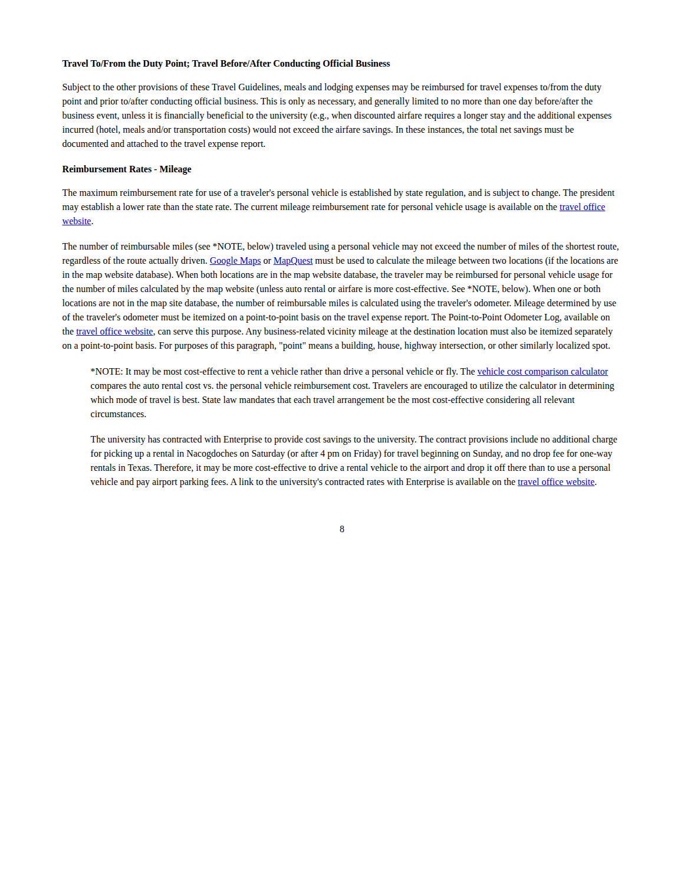Travel To/From the Duty Point; Travel Before/After Conducting Official Business
Subject to the other provisions of these Travel Guidelines, meals and lodging expenses may be reimbursed for travel expenses to/from the duty point and prior to/after conducting official business. This is only as necessary, and generally limited to no more than one day before/after the business event, unless it is financially beneficial to the university (e.g., when discounted airfare requires a longer stay and the additional expenses incurred (hotel, meals and/or transportation costs) would not exceed the airfare savings. In these instances, the total net savings must be documented and attached to the travel expense report.
Reimbursement Rates - Mileage
The maximum reimbursement rate for use of a traveler's personal vehicle is established by state regulation, and is subject to change. The president may establish a lower rate than the state rate. The current mileage reimbursement rate for personal vehicle usage is available on the travel office website.
The number of reimbursable miles (see *NOTE, below) traveled using a personal vehicle may not exceed the number of miles of the shortest route, regardless of the route actually driven. Google Maps or MapQuest must be used to calculate the mileage between two locations (if the locations are in the map website database). When both locations are in the map website database, the traveler may be reimbursed for personal vehicle usage for the number of miles calculated by the map website (unless auto rental or airfare is more cost-effective. See *NOTE, below). When one or both locations are not in the map site database, the number of reimbursable miles is calculated using the traveler's odometer. Mileage determined by use of the traveler's odometer must be itemized on a point-to-point basis on the travel expense report. The Point-to-Point Odometer Log, available on the travel office website, can serve this purpose. Any business-related vicinity mileage at the destination location must also be itemized separately on a point-to-point basis. For purposes of this paragraph, "point" means a building, house, highway intersection, or other similarly localized spot.
*NOTE: It may be most cost-effective to rent a vehicle rather than drive a personal vehicle or fly. The vehicle cost comparison calculator compares the auto rental cost vs. the personal vehicle reimbursement cost. Travelers are encouraged to utilize the calculator in determining which mode of travel is best. State law mandates that each travel arrangement be the most cost-effective considering all relevant circumstances.
The university has contracted with Enterprise to provide cost savings to the university. The contract provisions include no additional charge for picking up a rental in Nacogdoches on Saturday (or after 4 pm on Friday) for travel beginning on Sunday, and no drop fee for one-way rentals in Texas. Therefore, it may be more cost-effective to drive a rental vehicle to the airport and drop it off there than to use a personal vehicle and pay airport parking fees. A link to the university's contracted rates with Enterprise is available on the travel office website.
8